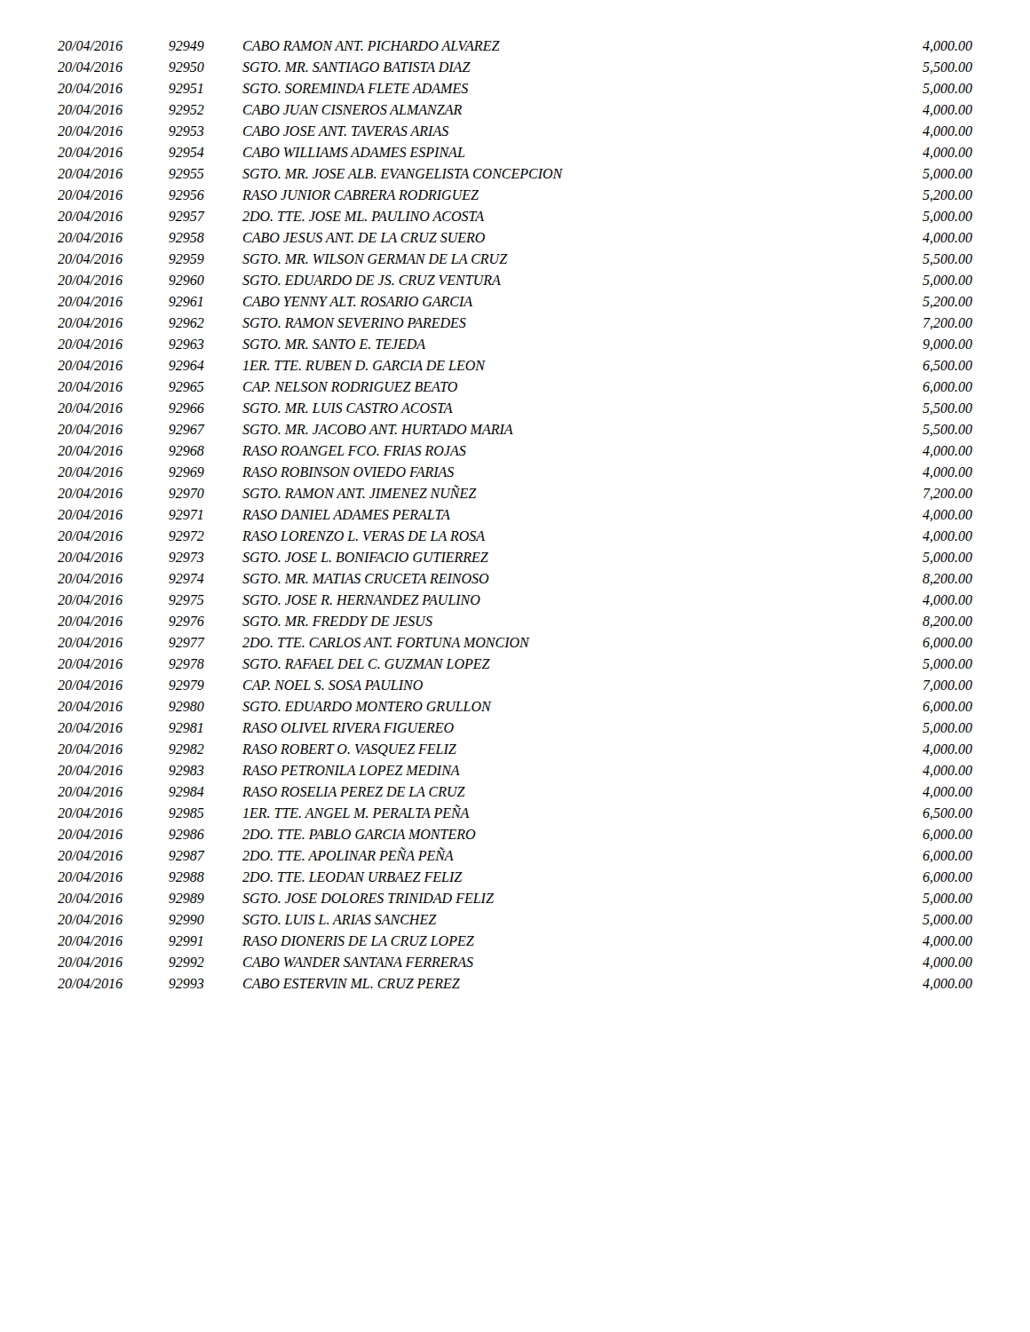| 20/04/2016 | 92949 | CABO RAMON ANT. PICHARDO ALVAREZ | 4,000.00 |
| 20/04/2016 | 92950 | SGTO. MR. SANTIAGO BATISTA DIAZ | 5,500.00 |
| 20/04/2016 | 92951 | SGTO. SOREMINDA FLETE ADAMES | 5,000.00 |
| 20/04/2016 | 92952 | CABO JUAN CISNEROS ALMANZAR | 4,000.00 |
| 20/04/2016 | 92953 | CABO JOSE ANT. TAVERAS ARIAS | 4,000.00 |
| 20/04/2016 | 92954 | CABO WILLIAMS ADAMES ESPINAL | 4,000.00 |
| 20/04/2016 | 92955 | SGTO. MR. JOSE ALB. EVANGELISTA CONCEPCION | 5,000.00 |
| 20/04/2016 | 92956 | RASO JUNIOR CABRERA RODRIGUEZ | 5,200.00 |
| 20/04/2016 | 92957 | 2DO. TTE. JOSE ML. PAULINO ACOSTA | 5,000.00 |
| 20/04/2016 | 92958 | CABO JESUS ANT. DE LA CRUZ SUERO | 4,000.00 |
| 20/04/2016 | 92959 | SGTO. MR. WILSON GERMAN DE LA CRUZ | 5,500.00 |
| 20/04/2016 | 92960 | SGTO. EDUARDO DE JS. CRUZ VENTURA | 5,000.00 |
| 20/04/2016 | 92961 | CABO YENNY ALT. ROSARIO GARCIA | 5,200.00 |
| 20/04/2016 | 92962 | SGTO. RAMON SEVERINO PAREDES | 7,200.00 |
| 20/04/2016 | 92963 | SGTO. MR. SANTO E. TEJEDA | 9,000.00 |
| 20/04/2016 | 92964 | 1ER. TTE. RUBEN D. GARCIA DE LEON | 6,500.00 |
| 20/04/2016 | 92965 | CAP. NELSON RODRIGUEZ BEATO | 6,000.00 |
| 20/04/2016 | 92966 | SGTO. MR. LUIS CASTRO ACOSTA | 5,500.00 |
| 20/04/2016 | 92967 | SGTO. MR. JACOBO ANT. HURTADO MARIA | 5,500.00 |
| 20/04/2016 | 92968 | RASO ROANGEL FCO. FRIAS ROJAS | 4,000.00 |
| 20/04/2016 | 92969 | RASO ROBINSON OVIEDO FARIAS | 4,000.00 |
| 20/04/2016 | 92970 | SGTO. RAMON ANT. JIMENEZ NUÑEZ | 7,200.00 |
| 20/04/2016 | 92971 | RASO DANIEL ADAMES PERALTA | 4,000.00 |
| 20/04/2016 | 92972 | RASO LORENZO L. VERAS DE LA ROSA | 4,000.00 |
| 20/04/2016 | 92973 | SGTO. JOSE L. BONIFACIO GUTIERREZ | 5,000.00 |
| 20/04/2016 | 92974 | SGTO. MR. MATIAS CRUCETA REINOSO | 8,200.00 |
| 20/04/2016 | 92975 | SGTO. JOSE R. HERNANDEZ PAULINO | 4,000.00 |
| 20/04/2016 | 92976 | SGTO. MR. FREDDY DE JESUS | 8,200.00 |
| 20/04/2016 | 92977 | 2DO. TTE. CARLOS ANT. FORTUNA MONCION | 6,000.00 |
| 20/04/2016 | 92978 | SGTO. RAFAEL DEL C. GUZMAN LOPEZ | 5,000.00 |
| 20/04/2016 | 92979 | CAP. NOEL S. SOSA PAULINO | 7,000.00 |
| 20/04/2016 | 92980 | SGTO. EDUARDO MONTERO GRULLON | 6,000.00 |
| 20/04/2016 | 92981 | RASO OLIVEL RIVERA FIGUEREO | 5,000.00 |
| 20/04/2016 | 92982 | RASO ROBERT O. VASQUEZ FELIZ | 4,000.00 |
| 20/04/2016 | 92983 | RASO PETRONILA LOPEZ MEDINA | 4,000.00 |
| 20/04/2016 | 92984 | RASO ROSELIA PEREZ DE LA CRUZ | 4,000.00 |
| 20/04/2016 | 92985 | 1ER. TTE. ANGEL M. PERALTA PEÑA | 6,500.00 |
| 20/04/2016 | 92986 | 2DO. TTE. PABLO GARCIA MONTERO | 6,000.00 |
| 20/04/2016 | 92987 | 2DO. TTE. APOLINAR PEÑA PEÑA | 6,000.00 |
| 20/04/2016 | 92988 | 2DO. TTE. LEODAN URBAEZ FELIZ | 6,000.00 |
| 20/04/2016 | 92989 | SGTO. JOSE DOLORES TRINIDAD FELIZ | 5,000.00 |
| 20/04/2016 | 92990 | SGTO. LUIS L. ARIAS SANCHEZ | 5,000.00 |
| 20/04/2016 | 92991 | RASO DIONERIS DE LA CRUZ LOPEZ | 4,000.00 |
| 20/04/2016 | 92992 | CABO WANDER SANTANA FERRERAS | 4,000.00 |
| 20/04/2016 | 92993 | CABO ESTERVIN ML. CRUZ PEREZ | 4,000.00 |